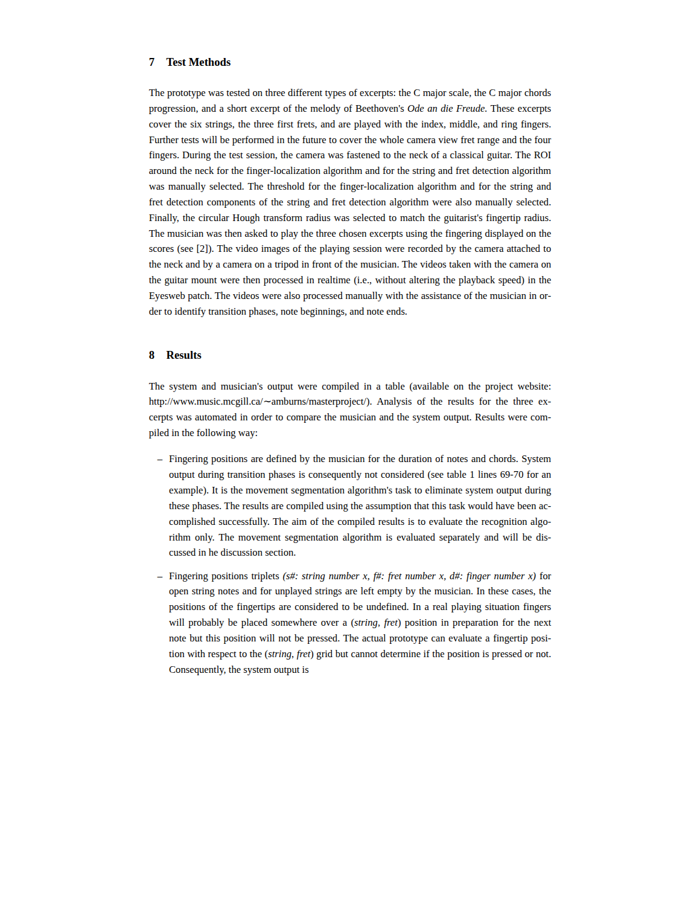7 Test Methods
The prototype was tested on three different types of excerpts: the C major scale, the C major chords progression, and a short excerpt of the melody of Beethoven's Ode an die Freude. These excerpts cover the six strings, the three first frets, and are played with the index, middle, and ring fingers. Further tests will be performed in the future to cover the whole camera view fret range and the four fingers. During the test session, the camera was fastened to the neck of a classical guitar. The ROI around the neck for the finger-localization algorithm and for the string and fret detection algorithm was manually selected. The threshold for the finger-localization algorithm and for the string and fret detection components of the string and fret detection algorithm were also manually selected. Finally, the circular Hough transform radius was selected to match the guitarist's fingertip radius. The musician was then asked to play the three chosen excerpts using the fingering displayed on the scores (see [2]). The video images of the playing session were recorded by the camera attached to the neck and by a camera on a tripod in front of the musician. The videos taken with the camera on the guitar mount were then processed in realtime (i.e., without altering the playback speed) in the Eyesweb patch. The videos were also processed manually with the assistance of the musician in order to identify transition phases, note beginnings, and note ends.
8 Results
The system and musician's output were compiled in a table (available on the project website: http://www.music.mcgill.ca/∼amburns/masterproject/). Analysis of the results for the three excerpts was automated in order to compare the musician and the system output. Results were compiled in the following way:
Fingering positions are defined by the musician for the duration of notes and chords. System output during transition phases is consequently not considered (see table 1 lines 69-70 for an example). It is the movement segmentation algorithm's task to eliminate system output during these phases. The results are compiled using the assumption that this task would have been accomplished successfully. The aim of the compiled results is to evaluate the recognition algorithm only. The movement segmentation algorithm is evaluated separately and will be discussed in he discussion section.
Fingering positions triplets (s#: string number x, f#: fret number x, d#: finger number x) for open string notes and for unplayed strings are left empty by the musician. In these cases, the positions of the fingertips are considered to be undefined. In a real playing situation fingers will probably be placed somewhere over a (string, fret) position in preparation for the next note but this position will not be pressed. The actual prototype can evaluate a fingertip position with respect to the (string, fret) grid but cannot determine if the position is pressed or not. Consequently, the system output is